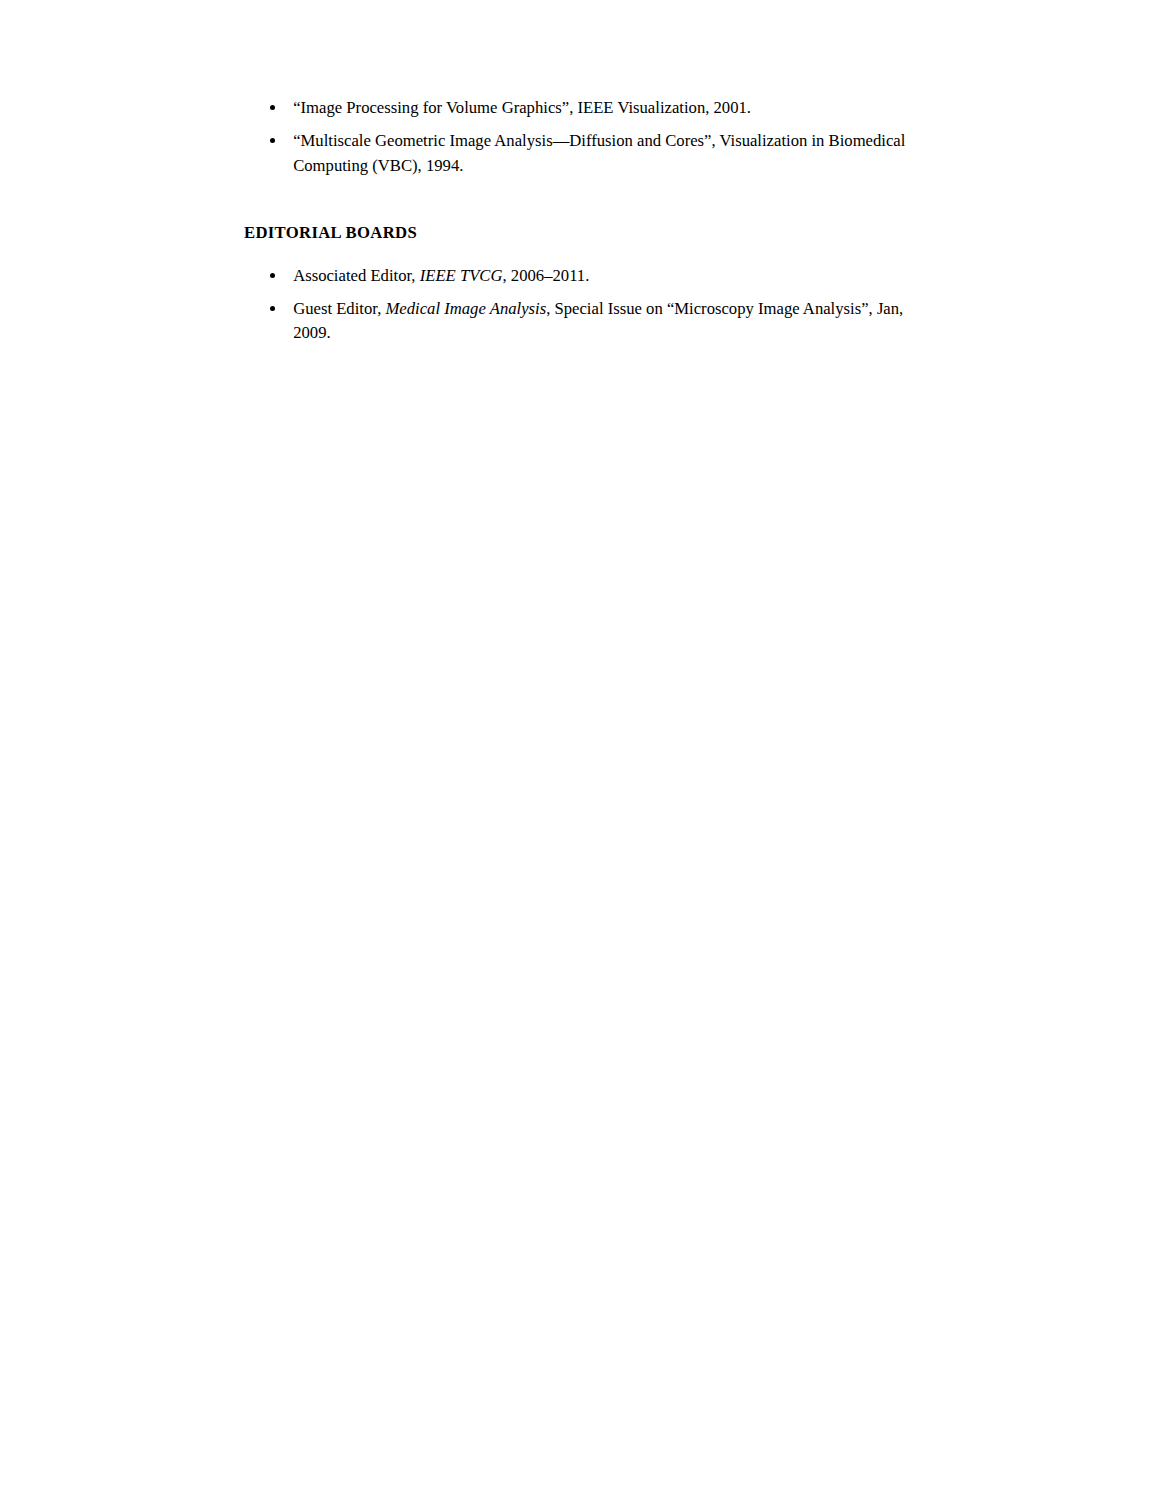“Image Processing for Volume Graphics”, IEEE Visualization, 2001.
“Multiscale Geometric Image Analysis—Diffusion and Cores”, Visualization in Biomedical Computing (VBC), 1994.
EDITORIAL BOARDS
Associated Editor, IEEE TVCG, 2006–2011.
Guest Editor, Medical Image Analysis, Special Issue on “Microscopy Image Analysis”, Jan, 2009.